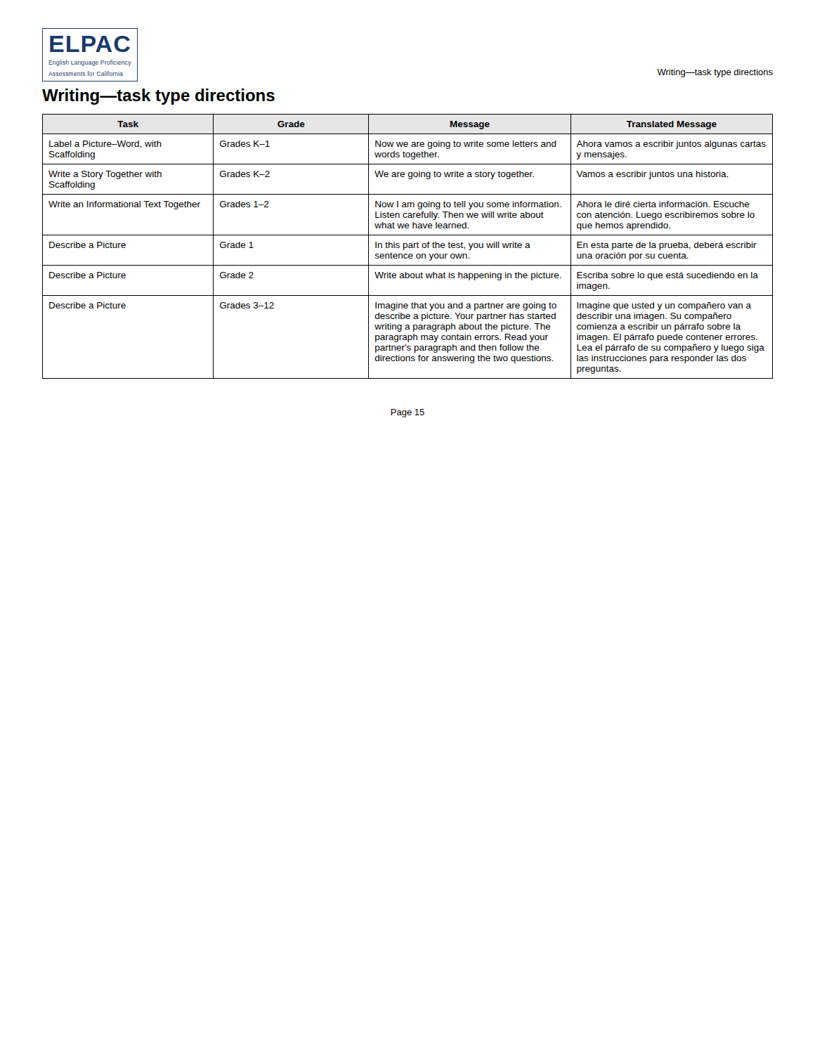ELPAC
English Language Proficiency
Assessments for California
Writing—task type directions
Writing—task type directions
| Task | Grade | Message | Translated Message |
| --- | --- | --- | --- |
| Label a Picture–Word, with Scaffolding | Grades K–1 | Now we are going to write some letters and words together. | Ahora vamos a escribir juntos algunas cartas y mensajes. |
| Write a Story Together with Scaffolding | Grades K–2 | We are going to write a story together. | Vamos a escribir juntos una historia. |
| Write an Informational Text Together | Grades 1–2 | Now I am going to tell you some information. Listen carefully. Then we will write about what we have learned. | Ahora le diré cierta información. Escuche con atención. Luego escribiremos sobre lo que hemos aprendido. |
| Describe a Picture | Grade 1 | In this part of the test, you will write a sentence on your own. | En esta parte de la prueba, deberá escribir una oración por su cuenta. |
| Describe a Picture | Grade 2 | Write about what is happening in the picture. | Escriba sobre lo que está sucediendo en la imagen. |
| Describe a Picture | Grades 3–12 | Imagine that you and a partner are going to describe a picture. Your partner has started writing a paragraph about the picture. The paragraph may contain errors. Read your partner's paragraph and then follow the directions for answering the two questions. | Imagine que usted y un compañero van a describir una imagen. Su compañero comienza a escribir un párrafo sobre la imagen. El párrafo puede contener errores. Lea el párrafo de su compañero y luego siga las instrucciones para responder las dos preguntas. |
Page 15